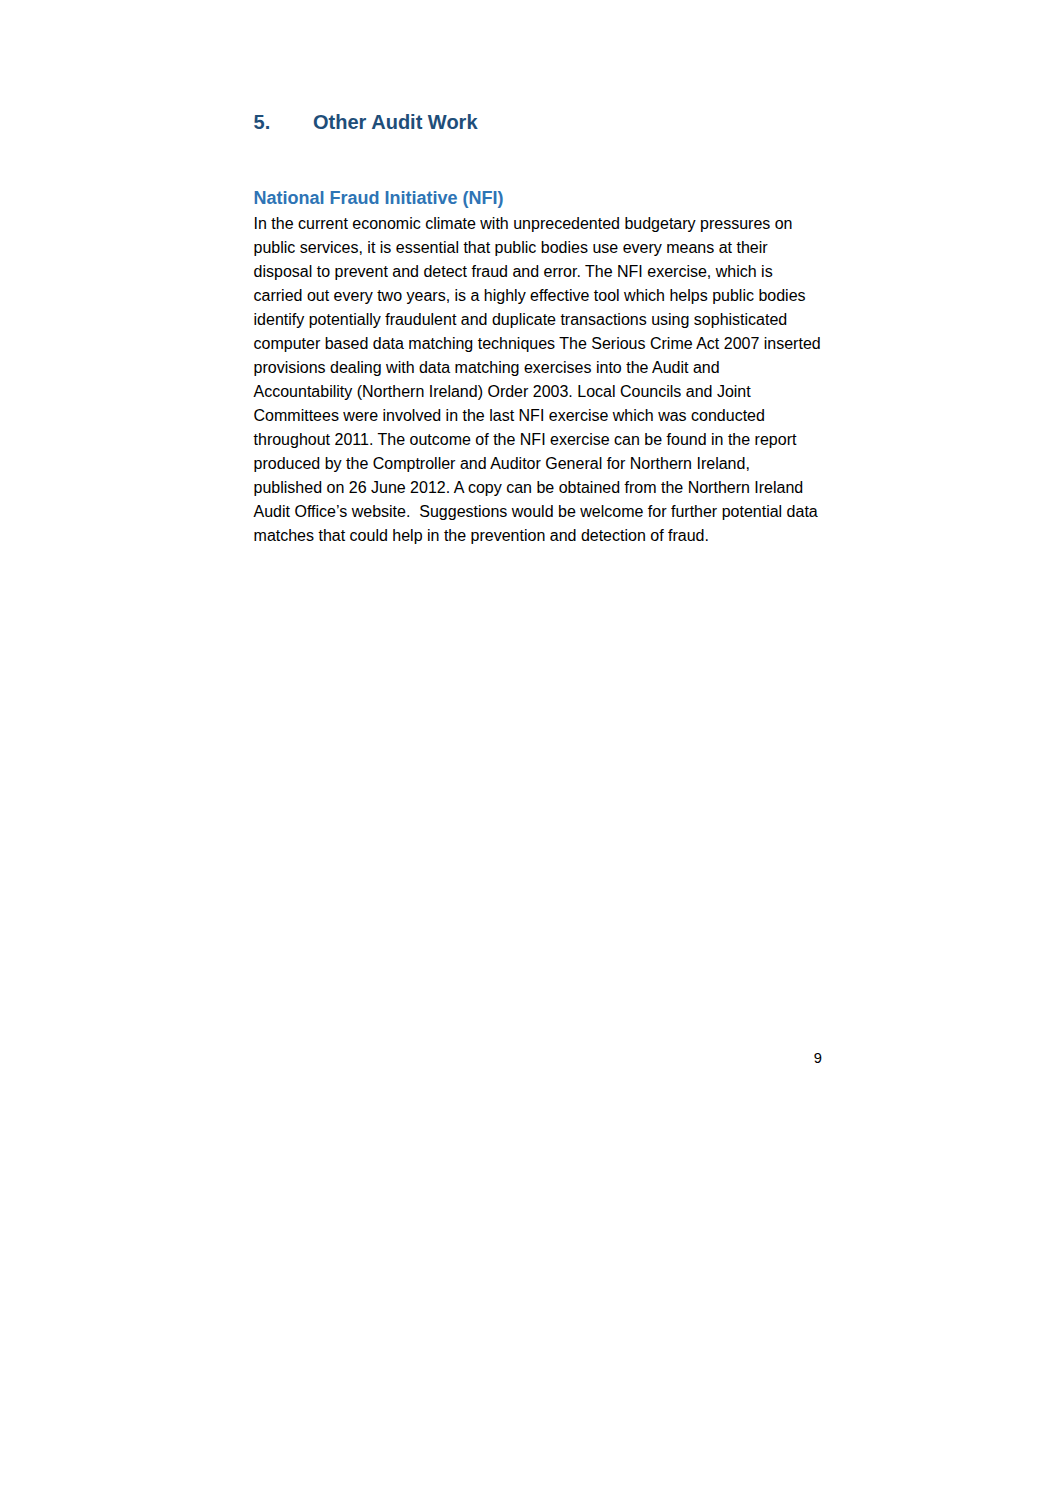5. Other Audit Work
National Fraud Initiative (NFI)
In the current economic climate with unprecedented budgetary pressures on public services, it is essential that public bodies use every means at their disposal to prevent and detect fraud and error. The NFI exercise, which is carried out every two years, is a highly effective tool which helps public bodies identify potentially fraudulent and duplicate transactions using sophisticated computer based data matching techniques The Serious Crime Act 2007 inserted provisions dealing with data matching exercises into the Audit and Accountability (Northern Ireland) Order 2003. Local Councils and Joint Committees were involved in the last NFI exercise which was conducted throughout 2011. The outcome of the NFI exercise can be found in the report produced by the Comptroller and Auditor General for Northern Ireland, published on 26 June 2012. A copy can be obtained from the Northern Ireland Audit Office’s website. Suggestions would be welcome for further potential data matches that could help in the prevention and detection of fraud.
9